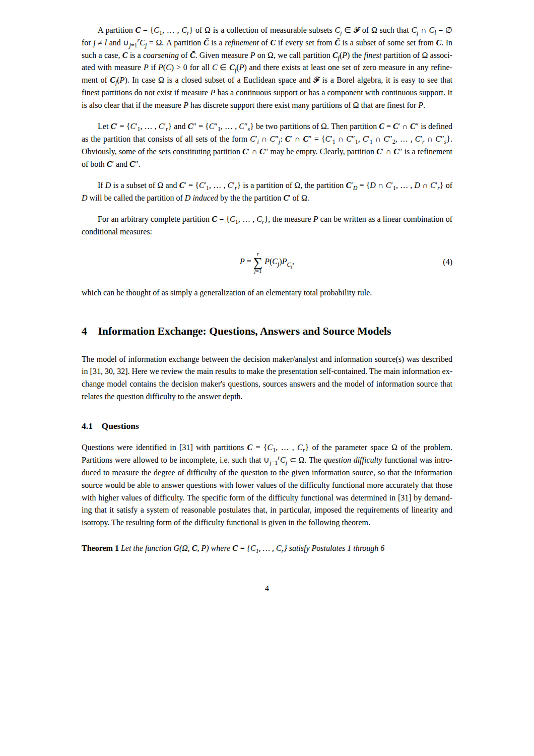A partition C = {C1, … , Cr} of Ω is a collection of measurable subsets Cj ∈ 𝓕 of Ω such that Cj ∩ Cl = ∅ for j ≠ l and ∪j=1rCj = Ω. A partition C̃ is a refinement of C if every set from C̃ is a subset of some set from C. In such a case, C is a coarsening of C̃. Given measure P on Ω, we call partition Cf(P) the finest partition of Ω associated with measure P if P(C) > 0 for all C ∈ Cf(P) and there exists at least one set of zero measure in any refinement of Cf(P). In case Ω is a closed subset of a Euclidean space and 𝓕 is a Borel algebra, it is easy to see that finest partitions do not exist if measure P has a continuous support or has a component with continuous support. It is also clear that if the measure P has discrete support there exist many partitions of Ω that are finest for P.
Let C′ = {C′1, … , C′r} and C″ = {C″1, … , C″s} be two partitions of Ω. Then partition C = C′ ∩ C″ is defined as the partition that consists of all sets of the form C′i ∩ C″j: C′ ∩ C″ = {C′1 ∩ C″1, C′1 ∩ C″2, … , C′r ∩ C″s}. Obviously, some of the sets constituting partition C′ ∩ C″ may be empty. Clearly, partition C′ ∩ C″ is a refinement of both C′ and C″.
If D is a subset of Ω and C′ = {C′1, … , C′r} is a partition of Ω, the partition C′D = {D ∩ C′1, … , D ∩ C′r} of D will be called the partition of D induced by the the partition C′ of Ω.
For an arbitrary complete partition C = {C1, … , Cr}, the measure P can be written as a linear combination of conditional measures:
P = r ∑ j=1 P(Cj)PCj,
(4)
which can be thought of as simply a generalization of an elementary total probability rule.
4 Information Exchange: Questions, Answers and Source Models
The model of information exchange between the decision maker/analyst and information source(s) was described in [31, 30, 32]. Here we review the main results to make the presentation self-contained. The main information exchange model contains the decision maker's questions, sources answers and the model of information source that relates the question difficulty to the answer depth.
4.1 Questions
Questions were identified in [31] with partitions C = {C1, … , Cr} of the parameter space Ω of the problem. Partitions were allowed to be incomplete, i.e. such that ∪j=1rCj ⊂ Ω. The question difficulty functional was introduced to measure the degree of difficulty of the question to the given information source, so that the information source would be able to answer questions with lower values of the difficulty functional more accurately that those with higher values of difficulty. The specific form of the difficulty functional was determined in [31] by demanding that it satisfy a system of reasonable postulates that, in particular, imposed the requirements of linearity and isotropy. The resulting form of the difficulty functional is given in the following theorem.
Theorem 1 Let the function G(Ω, C, P) where C = {C1, … , Cr} satisfy Postulates 1 through 6
4